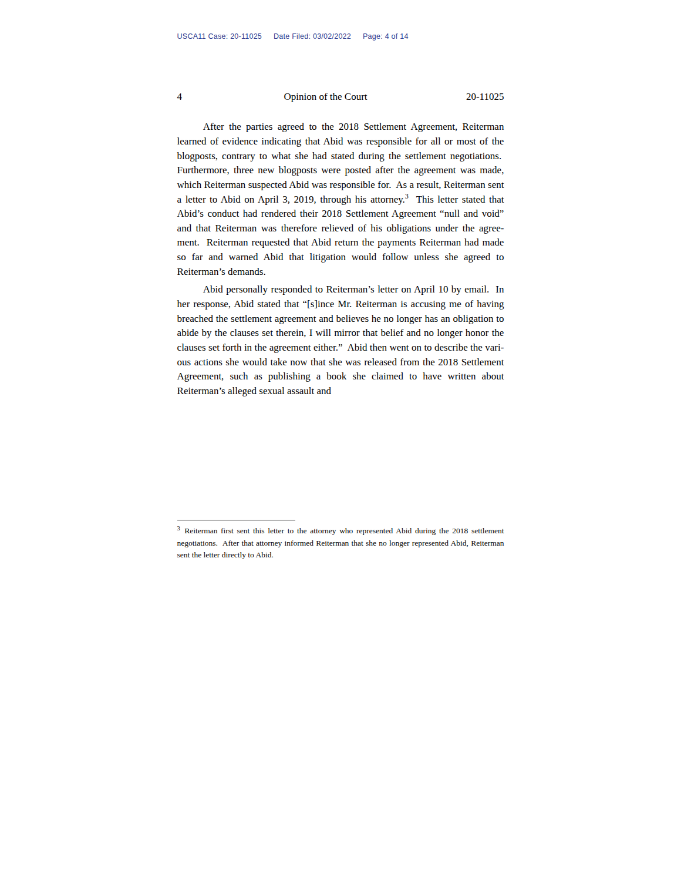USCA11 Case: 20-11025 Date Filed: 03/02/2022 Page: 4 of 14
4 Opinion of the Court 20-11025
After the parties agreed to the 2018 Settlement Agreement, Reiterman learned of evidence indicating that Abid was responsible for all or most of the blogposts, contrary to what she had stated during the settlement negotiations. Furthermore, three new blogposts were posted after the agreement was made, which Reiterman suspected Abid was responsible for. As a result, Reiterman sent a letter to Abid on April 3, 2019, through his attorney.3 This letter stated that Abid’s conduct had rendered their 2018 Settlement Agreement “null and void” and that Reiterman was therefore relieved of his obligations under the agreement. Reiterman requested that Abid return the payments Reiterman had made so far and warned Abid that litigation would follow unless she agreed to Reiterman’s demands.
Abid personally responded to Reiterman’s letter on April 10 by email. In her response, Abid stated that “[s]ince Mr. Reiterman is accusing me of having breached the settlement agreement and believes he no longer has an obligation to abide by the clauses set therein, I will mirror that belief and no longer honor the clauses set forth in the agreement either.” Abid then went on to describe the various actions she would take now that she was released from the 2018 Settlement Agreement, such as publishing a book she claimed to have written about Reiterman’s alleged sexual assault and
3 Reiterman first sent this letter to the attorney who represented Abid during the 2018 settlement negotiations. After that attorney informed Reiterman that she no longer represented Abid, Reiterman sent the letter directly to Abid.